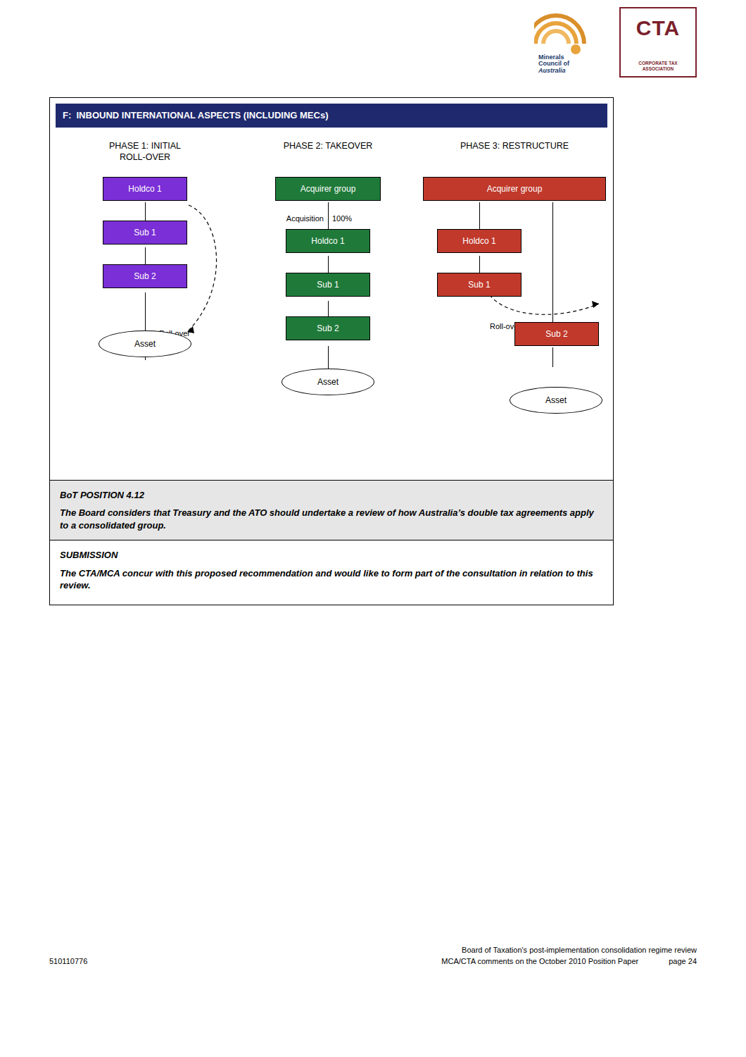Minerals
Council of
Australia
CTA
CORPORATE TAX
ASSOCIATION
F: INBOUND INTERNATIONAL ASPECTS (INCLUDING MECs)
PHASE 1: INITIAL
ROLL-OVER
Holdco 1
Sub 1
Sub 2
Asset
Roll-over
PHASE 2: TAKEOVER
Acquirer group
Acquisition
100%
Holdco 1
Sub 1
Sub 2
Asset
PHASE 3: RESTRUCTURE
Acquirer group
Holdco 1
Sub 1
Sub 2
Asset
Roll-over
BoT POSITION 4.12
The Board considers that Treasury and the ATO should undertake a review of how Australia’s double tax agreements apply to a consolidated group.
SUBMISSION
The CTA/MCA concur with this proposed recommendation and would like to form part of the consultation in relation to this review.
510110776
Board of Taxation's post-implementation consolidation regime review
MCA/CTA comments on the October 2010 Position Paper page 24